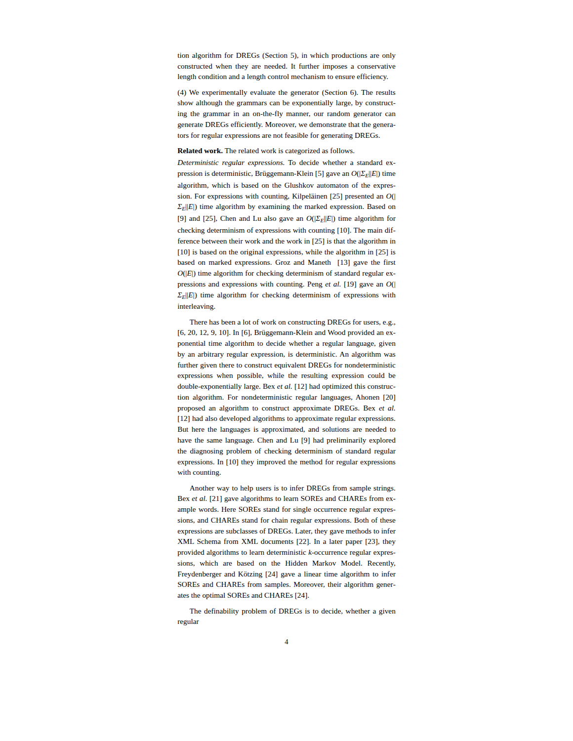tion algorithm for DREGs (Section 5), in which productions are only constructed when they are needed. It further imposes a conservative length condition and a length control mechanism to ensure efficiency.
(4) We experimentally evaluate the generator (Section 6). The results show although the grammars can be exponentially large, by constructing the grammar in an on-the-fly manner, our random generator can generate DREGs efficiently. Moreover, we demonstrate that the generators for regular expressions are not feasible for generating DREGs.
Related work. The related work is categorized as follows.
Deterministic regular expressions. To decide whether a standard expression is deterministic, Brüggemann-Klein [5] gave an O(|ΣE||E|) time algorithm, which is based on the Glushkov automaton of the expression. For expressions with counting, Kilpeläinen [25] presented an O(|ΣE||E|) time algorithm by examining the marked expression. Based on [9] and [25], Chen and Lu also gave an O(|ΣE||E|) time algorithm for checking determinism of expressions with counting [10]. The main difference between their work and the work in [25] is that the algorithm in [10] is based on the original expressions, while the algorithm in [25] is based on marked expressions. Groz and Maneth [13] gave the first O(|E|) time algorithm for checking determinism of standard regular expressions and expressions with counting. Peng et al. [19] gave an O(|ΣE||E|) time algorithm for checking determinism of expressions with interleaving.
There has been a lot of work on constructing DREGs for users, e.g., [6, 20, 12, 9, 10]. In [6], Brüggemann-Klein and Wood provided an exponential time algorithm to decide whether a regular language, given by an arbitrary regular expression, is deterministic. An algorithm was further given there to construct equivalent DREGs for nondeterministic expressions when possible, while the resulting expression could be double-exponentially large. Bex et al. [12] had optimized this construction algorithm. For nondeterministic regular languages, Ahonen [20] proposed an algorithm to construct approximate DREGs. Bex et al. [12] had also developed algorithms to approximate regular expressions. But here the languages is approximated, and solutions are needed to have the same language. Chen and Lu [9] had preliminarily explored the diagnosing problem of checking determinism of standard regular expressions. In [10] they improved the method for regular expressions with counting.
Another way to help users is to infer DREGs from sample strings. Bex et al. [21] gave algorithms to learn SOREs and CHAREs from example words. Here SOREs stand for single occurrence regular expressions, and CHAREs stand for chain regular expressions. Both of these expressions are subclasses of DREGs. Later, they gave methods to infer XML Schema from XML documents [22]. In a later paper [23], they provided algorithms to learn deterministic k-occurrence regular expressions, which are based on the Hidden Markov Model. Recently, Freydenberger and Kötzing [24] gave a linear time algorithm to infer SOREs and CHAREs from samples. Moreover, their algorithm generates the optimal SOREs and CHAREs [24].
The definability problem of DREGs is to decide, whether a given regular
4